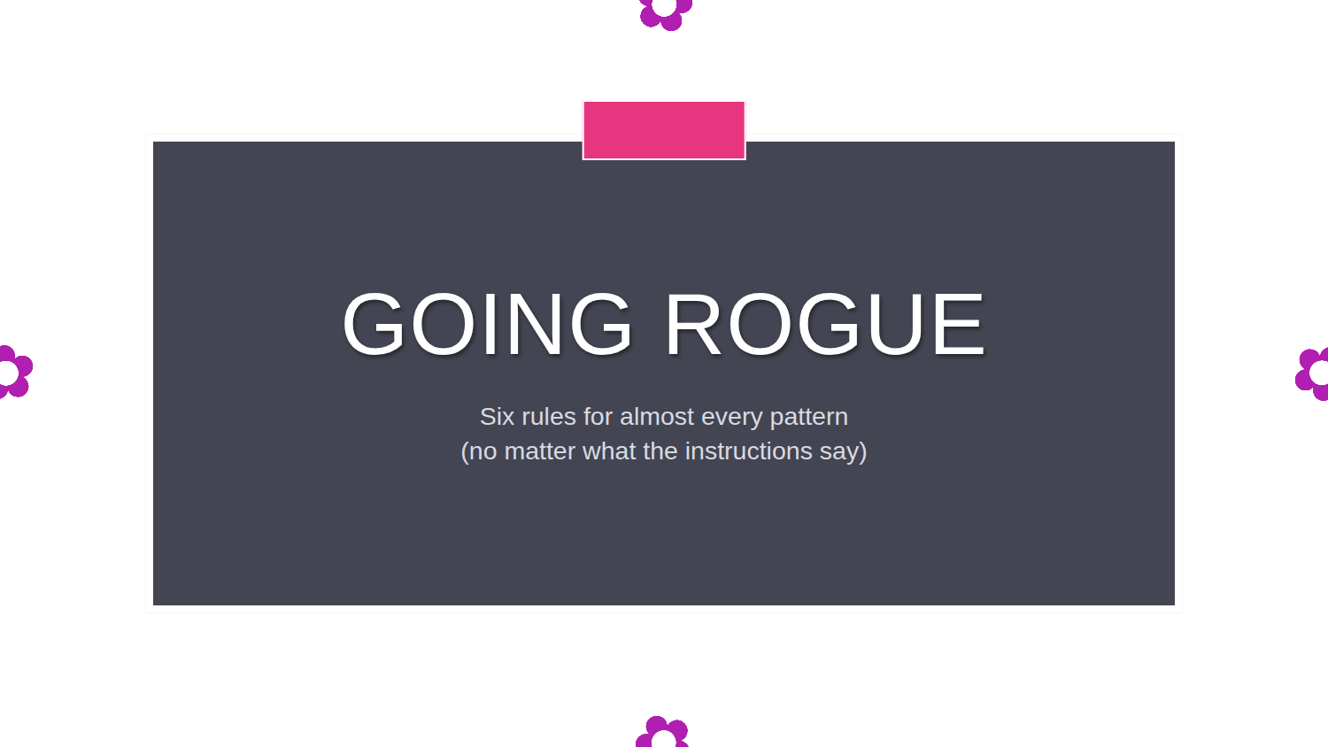✿✿✿ ✿✿✿ ✿✿
✿✿✿ ✿✿✿ ✿✿
✿✿✿ ✿✿
✿✿✿ ✿✿
GOING ROGUE
Six rules for almost every pattern
(no matter what the instructions say)